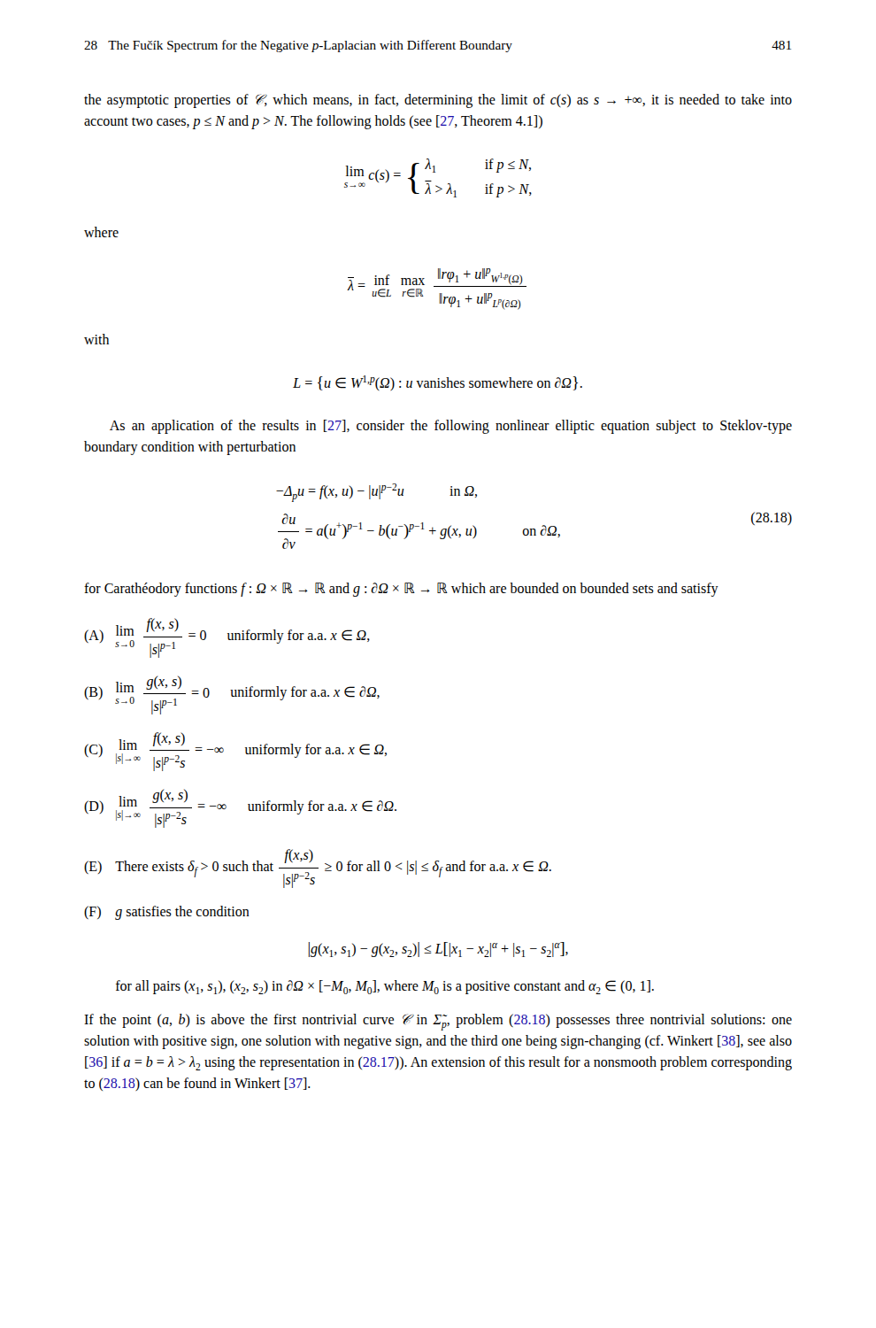28 The Fučík Spectrum for the Negative p-Laplacian with Different Boundary 481
the asymptotic properties of 𝒞, which means, in fact, determining the limit of c(s) as s → +∞, it is needed to take into account two cases, p ≤ N and p > N. The following holds (see [27, Theorem 4.1])
lim s→∞c(s) = {
λ1 if p ≤ N,
λ > λ1 if p > N,
where
λ = inf u∈L max r∈ℝ ‖rφ1 + u‖pW1,p(Ω) ‖rφ1 + u‖pLp(∂Ω)
with
L = {u ∈ W1,p(Ω) : u vanishes somewhere on ∂Ω}.
As an application of the results in [27], consider the following nonlinear elliptic equation subject to Steklov-type boundary condition with perturbation
−Δpu = f(x, u) − |u|p−2u in Ω,
∂u∂ν = a(u+)p−1 − b(u−)p−1 + g(x, u) on ∂Ω,
(28.18)
for Carathéodory functions f : Ω × ℝ → ℝ and g : ∂Ω × ℝ → ℝ which are bounded on bounded sets and satisfy
(A) lim s→0 f(x, s)|s|p−1 = 0 uniformly for a.a. x ∈ Ω,
(B) lim s→0 g(x, s)|s|p−1 = 0 uniformly for a.a. x ∈ ∂Ω,
(C) lim|s|→∞ f(x, s)|s|p−2s = −∞ uniformly for a.a. x ∈ Ω,
(D) lim|s|→∞ g(x, s)|s|p−2s = −∞ uniformly for a.a. x ∈ ∂Ω.
(E) There exists δf > 0 such that f(x,s)|s|p−2s ≥ 0 for all 0 < |s| ≤ δf and for a.a. x ∈ Ω.
(F) g satisfies the condition
|g(x1, s1) − g(x2, s2)| ≤ L[|x1 − x2|α + |s1 − s2|α],
for all pairs (x1, s1), (x2, s2) in ∂Ω × [−M0, M0], where M0 is a positive constant and α2 ∈ (0, 1].
If the point (a, b) is above the first nontrivial curve 𝒞 in Σ̃p, problem (28.18) possesses three nontrivial solutions: one solution with positive sign, one solution with negative sign, and the third one being sign-changing (cf. Winkert [38], see also [36] if a = b = λ > λ2 using the representation in (28.17)). An extension of this result for a nonsmooth problem corresponding to (28.18) can be found in Winkert [37].